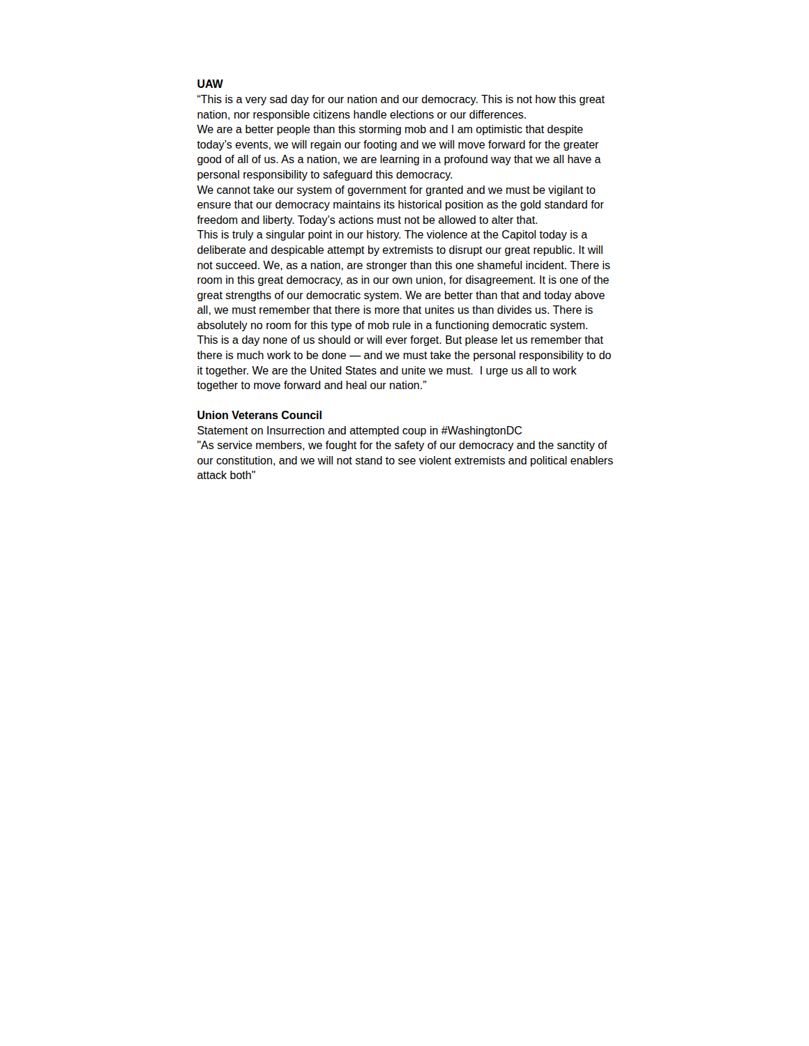UAW
“This is a very sad day for our nation and our democracy. This is not how this great nation, nor responsible citizens handle elections or our differences.
We are a better people than this storming mob and I am optimistic that despite today’s events, we will regain our footing and we will move forward for the greater good of all of us. As a nation, we are learning in a profound way that we all have a personal responsibility to safeguard this democracy.
We cannot take our system of government for granted and we must be vigilant to ensure that our democracy maintains its historical position as the gold standard for freedom and liberty. Today’s actions must not be allowed to alter that.
This is truly a singular point in our history. The violence at the Capitol today is a deliberate and despicable attempt by extremists to disrupt our great republic. It will not succeed. We, as a nation, are stronger than this one shameful incident. There is room in this great democracy, as in our own union, for disagreement. It is one of the great strengths of our democratic system. We are better than that and today above all, we must remember that there is more that unites us than divides us. There is absolutely no room for this type of mob rule in a functioning democratic system.
This is a day none of us should or will ever forget. But please let us remember that there is much work to be done — and we must take the personal responsibility to do it together. We are the United States and unite we must. I urge us all to work together to move forward and heal our nation.”
Union Veterans Council
Statement on Insurrection and attempted coup in #WashingtonDC
"As service members, we fought for the safety of our democracy and the sanctity of our constitution, and we will not stand to see violent extremists and political enablers attack both"